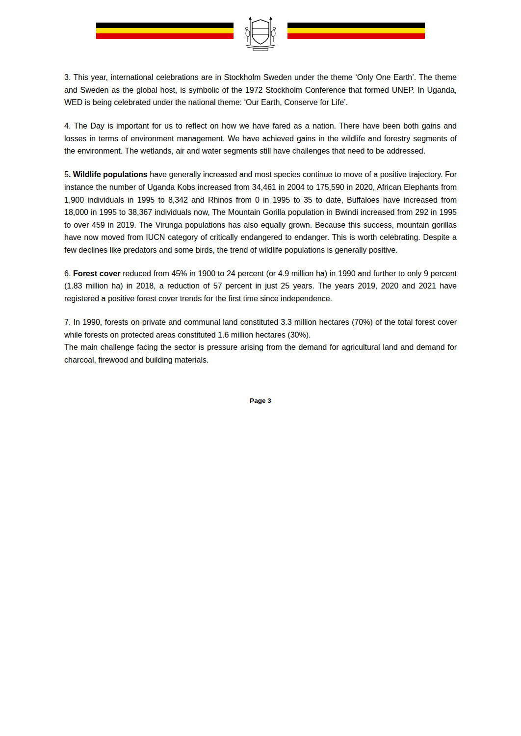3. This year, international celebrations are in Stockholm Sweden under the theme ‘Only One Earth’. The theme and Sweden as the global host, is symbolic of the 1972 Stockholm Conference that formed UNEP. In Uganda, WED is being celebrated under the national theme: ‘Our Earth, Conserve for Life’.
4. The Day is important for us to reflect on how we have fared as a nation. There have been both gains and losses in terms of environment management. We have achieved gains in the wildlife and forestry segments of the environment. The wetlands, air and water segments still have challenges that need to be addressed.
5. Wildlife populations have generally increased and most species continue to move of a positive trajectory. For instance the number of Uganda Kobs increased from 34,461 in 2004 to 175,590 in 2020, African Elephants from 1,900 individuals in 1995 to 8,342 and Rhinos from 0 in 1995 to 35 to date, Buffaloes have increased from 18,000 in 1995 to 38,367 individuals now, The Mountain Gorilla population in Bwindi increased from 292 in 1995 to over 459 in 2019. The Virunga populations has also equally grown. Because this success, mountain gorillas have now moved from IUCN category of critically endangered to endanger. This is worth celebrating. Despite a few declines like predators and some birds, the trend of wildlife populations is generally positive.
6. Forest cover reduced from 45% in 1900 to 24 percent (or 4.9 million ha) in 1990 and further to only 9 percent (1.83 million ha) in 2018, a reduction of 57 percent in just 25 years. The years 2019, 2020 and 2021 have registered a positive forest cover trends for the first time since independence.
7. In 1990, forests on private and communal land constituted 3.3 million hectares (70%) of the total forest cover while forests on protected areas constituted 1.6 million hectares (30%).
The main challenge facing the sector is pressure arising from the demand for agricultural land and demand for charcoal, firewood and building materials.
Page 3